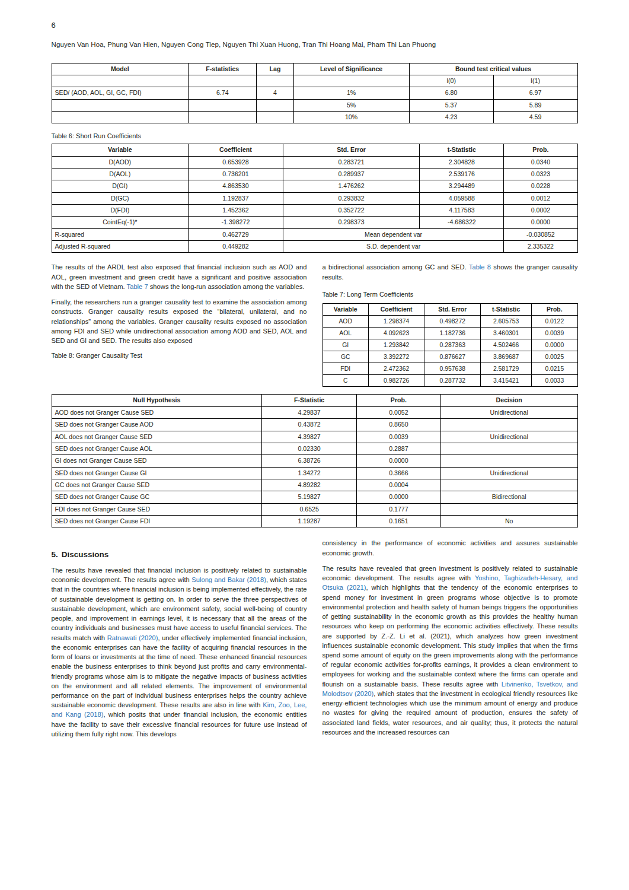6
Nguyen Van Hoa, Phung Van Hien, Nguyen Cong Tiep, Nguyen Thi Xuan Huong, Tran Thi Hoang Mai, Pham Thi Lan Phuong
| Model | F-statistics | Lag | Level of Significance | Bound test critical values |
| --- | --- | --- | --- | --- |
| | | | | I(0) | I(1) |
| SED/ (AOD, AOL, GI, GC, FDI) | 6.74 | 4 | 1% | 6.80 | 6.97 |
| | | | 5% | 5.37 | 5.89 |
| | | | 10% | 4.23 | 4.59 |
Table 6: Short Run Coefficients
| Variable | Coefficient | Std. Error | t-Statistic | Prob. |
| --- | --- | --- | --- | --- |
| D(AOD) | 0.653928 | 0.283721 | 2.304828 | 0.0340 |
| D(AOL) | 0.736201 | 0.289937 | 2.539176 | 0.0323 |
| D(GI) | 4.863530 | 1.476262 | 3.294489 | 0.0228 |
| D(GC) | 1.192837 | 0.293832 | 4.059588 | 0.0012 |
| D(FDI) | 1.452362 | 0.352722 | 4.117583 | 0.0002 |
| CointEq(-1)* | -1.398272 | 0.298373 | -4.686322 | 0.0000 |
| R-squared | 0.462729 | Mean dependent var | -0.030852 |
| Adjusted R-squared | 0.449282 | S.D. dependent var | 2.335322 |
The results of the ARDL test also exposed that financial inclusion such as AOD and AOL, green investment and green credit have a significant and positive association with the SED of Vietnam. Table 7 shows the long-run association among the variables.
Finally, the researchers run a granger causality test to examine the association among constructs. Granger causality results exposed the “bilateral, unilateral, and no relationships” among the variables. Granger causality results exposed no association among FDI and SED while unidirectional association among AOD and SED, AOL and SED and GI and SED. The results also exposed
Table 8: Granger Causality Test
a bidirectional association among GC and SED. Table 8 shows the granger causality results.
Table 7: Long Term Coefficients
| Variable | Coefficient | Std. Error | t-Statistic | Prob. |
| --- | --- | --- | --- | --- |
| AOD | 1.298374 | 0.498272 | 2.605753 | 0.0122 |
| AOL | 4.092623 | 1.182736 | 3.460301 | 0.0039 |
| GI | 1.293842 | 0.287363 | 4.502466 | 0.0000 |
| GC | 3.392272 | 0.876627 | 3.869687 | 0.0025 |
| FDI | 2.472362 | 0.957638 | 2.581729 | 0.0215 |
| C | 0.982726 | 0.287732 | 3.415421 | 0.0033 |
| Null Hypothesis | F-Statistic | Prob. | Decision |
| --- | --- | --- | --- |
| AOD does not Granger Cause SED | 4.29837 | 0.0052 | Unidirectional |
| SED does not Granger Cause AOD | 0.43872 | 0.8650 | |
| AOL does not Granger Cause SED | 4.39827 | 0.0039 | Unidirectional |
| SED does not Granger Cause AOL | 0.02330 | 0.2887 | |
| GI does not Granger Cause SED | 6.38726 | 0.0000 | |
| SED does not Granger Cause GI | 1.34272 | 0.3666 | Unidirectional |
| GC does not Granger Cause SED | 4.89282 | 0.0004 | |
| SED does not Granger Cause GC | 5.19827 | 0.0000 | Bidirectional |
| FDI does not Granger Cause SED | 0.6525 | 0.1777 | |
| SED does not Granger Cause FDI | 1.19287 | 0.1651 | No |
5. Discussions
The results have revealed that financial inclusion is positively related to sustainable economic development. The results agree with Sulong and Bakar (2018), which states that in the countries where financial inclusion is being implemented effectively, the rate of sustainable development is getting on. In order to serve the three perspectives of sustainable development, which are environment safety, social well-being of country people, and improvement in earnings level, it is necessary that all the areas of the country individuals and businesses must have access to useful financial services. The results match with Ratnawati (2020), under effectively implemented financial inclusion, the economic enterprises can have the facility of acquiring financial resources in the form of loans or investments at the time of need. These enhanced financial resources enable the business enterprises to think beyond just profits and carry environmental-friendly programs whose aim is to mitigate the negative impacts of business activities on the environment and all related elements. The improvement of environmental performance on the part of individual business enterprises helps the country achieve sustainable economic development. These results are also in line with Kim, Zoo, Lee, and Kang (2018), which posits that under financial inclusion, the economic entities have the facility to save their excessive financial resources for future use instead of utilizing them fully right now. This develops
consistency in the performance of economic activities and assures sustainable economic growth.
The results have revealed that green investment is positively related to sustainable economic development. The results agree with Yoshino, Taghizadeh-Hesary, and Otsuka (2021), which highlights that the tendency of the economic enterprises to spend money for investment in green programs whose objective is to promote environmental protection and health safety of human beings triggers the opportunities of getting sustainability in the economic growth as this provides the healthy human resources who keep on performing the economic activities effectively. These results are supported by Z.-Z. Li et al. (2021), which analyzes how green investment influences sustainable economic development. This study implies that when the firms spend some amount of equity on the green improvements along with the performance of regular economic activities for-profits earnings, it provides a clean environment to employees for working and the sustainable context where the firms can operate and flourish on a sustainable basis. These results agree with Litvinenko, Tsvetkov, and Molodtsov (2020), which states that the investment in ecological friendly resources like energy-efficient technologies which use the minimum amount of energy and produce no wastes for giving the required amount of production, ensures the safety of associated land fields, water resources, and air quality; thus, it protects the natural resources and the increased resources can